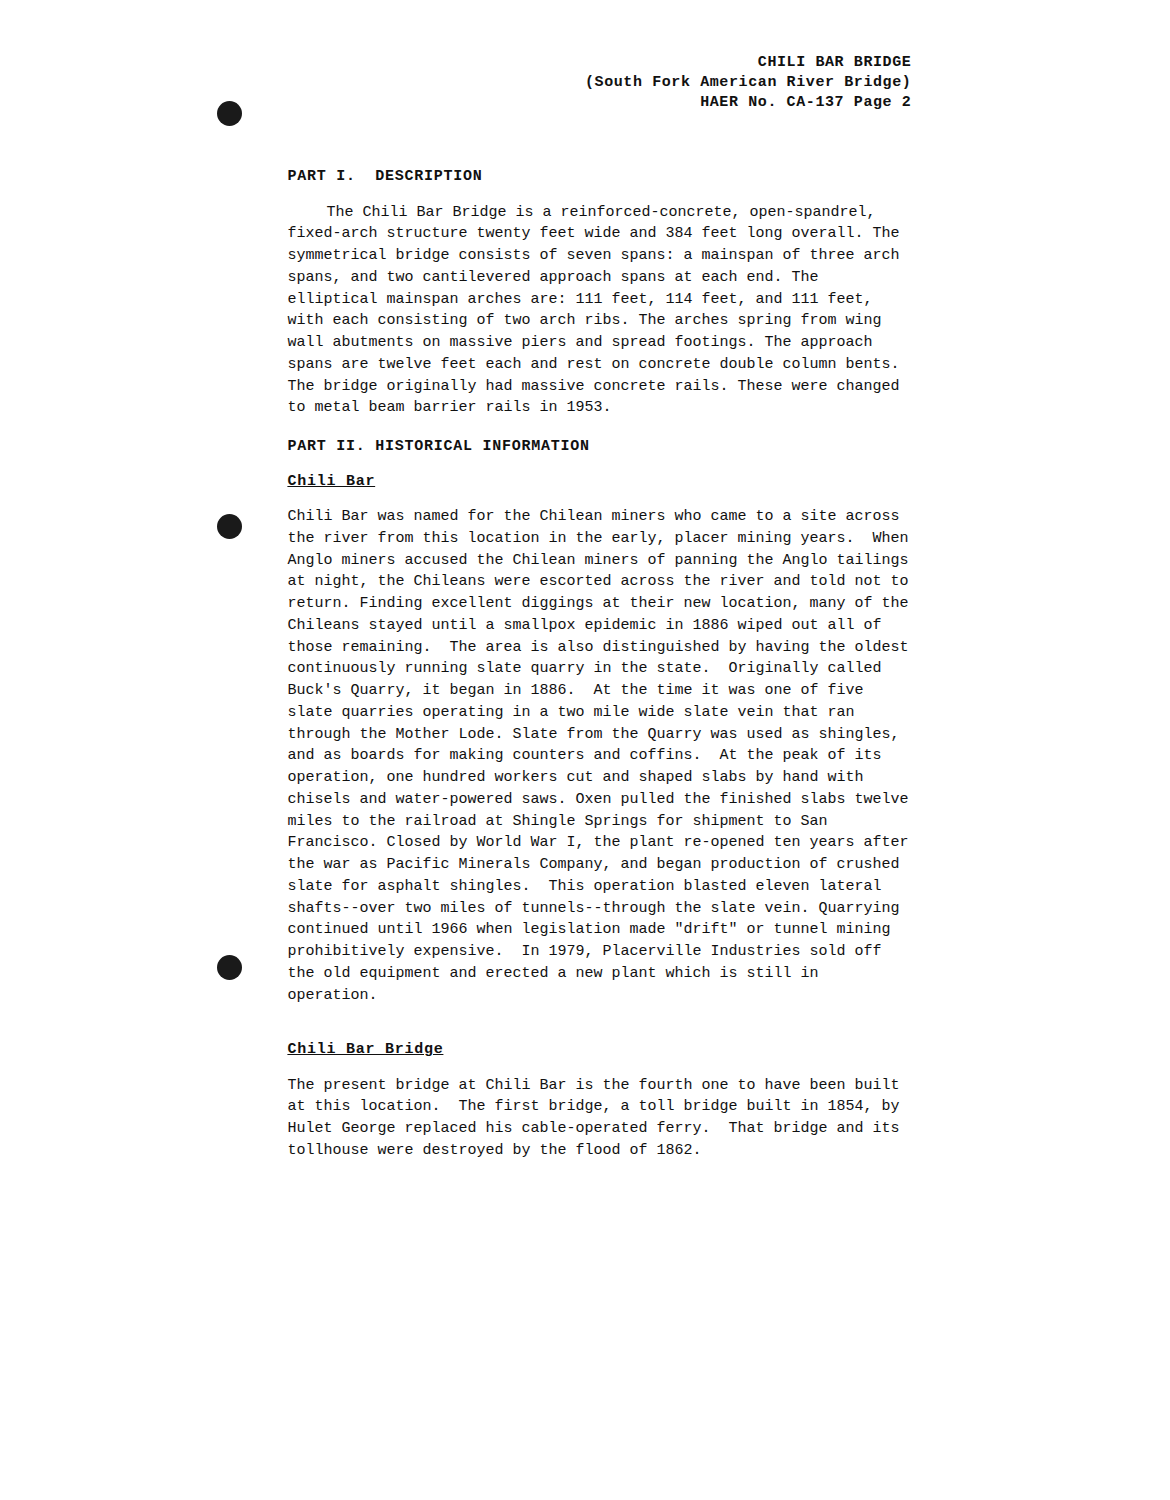CHILI BAR BRIDGE
(South Fork American River Bridge)
HAER No. CA-137 Page 2
PART I. DESCRIPTION
The Chili Bar Bridge is a reinforced-concrete, open-spandrel, fixed-arch structure twenty feet wide and 384 feet long overall. The symmetrical bridge consists of seven spans: a mainspan of three arch spans, and two cantilevered approach spans at each end. The elliptical mainspan arches are: 111 feet, 114 feet, and 111 feet, with each consisting of two arch ribs. The arches spring from wing wall abutments on massive piers and spread footings. The approach spans are twelve feet each and rest on concrete double column bents. The bridge originally had massive concrete rails. These were changed to metal beam barrier rails in 1953.
PART II. HISTORICAL INFORMATION
Chili Bar
Chili Bar was named for the Chilean miners who came to a site across the river from this location in the early, placer mining years. When Anglo miners accused the Chilean miners of panning the Anglo tailings at night, the Chileans were escorted across the river and told not to return. Finding excellent diggings at their new location, many of the Chileans stayed until a smallpox epidemic in 1886 wiped out all of those remaining. The area is also distinguished by having the oldest continuously running slate quarry in the state. Originally called Buck's Quarry, it began in 1886. At the time it was one of five slate quarries operating in a two mile wide slate vein that ran through the Mother Lode. Slate from the Quarry was used as shingles, and as boards for making counters and coffins. At the peak of its operation, one hundred workers cut and shaped slabs by hand with chisels and water-powered saws. Oxen pulled the finished slabs twelve miles to the railroad at Shingle Springs for shipment to San Francisco. Closed by World War I, the plant re-opened ten years after the war as Pacific Minerals Company, and began production of crushed slate for asphalt shingles. This operation blasted eleven lateral shafts--over two miles of tunnels--through the slate vein. Quarrying continued until 1966 when legislation made "drift" or tunnel mining prohibitively expensive. In 1979, Placerville Industries sold off the old equipment and erected a new plant which is still in operation.
Chili Bar Bridge
The present bridge at Chili Bar is the fourth one to have been built at this location. The first bridge, a toll bridge built in 1854, by Hulet George replaced his cable-operated ferry. That bridge and its tollhouse were destroyed by the flood of 1862.